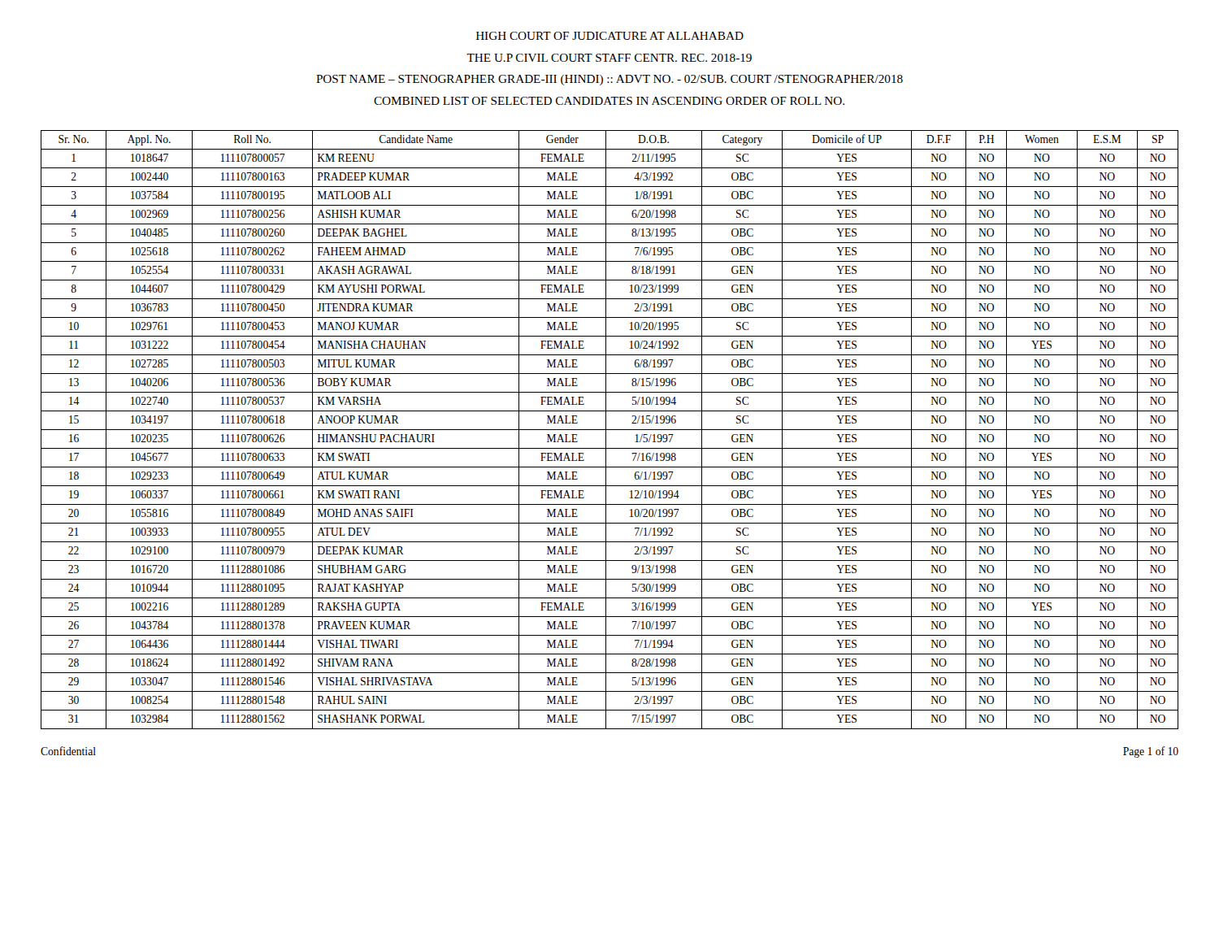HIGH COURT OF JUDICATURE AT ALLAHABAD
THE U.P CIVIL COURT STAFF CENTR. REC. 2018-19
POST NAME – STENOGRAPHER GRADE-III (HINDI) :: ADVT NO. - 02/SUB. COURT /STENOGRAPHER/2018
COMBINED LIST OF SELECTED CANDIDATES IN ASCENDING ORDER OF ROLL NO.
| Sr. No. | Appl. No. | Roll No. | Candidate Name | Gender | D.O.B. | Category | Domicile of UP | D.F.F | P.H | Women | E.S.M | SP |
| --- | --- | --- | --- | --- | --- | --- | --- | --- | --- | --- | --- | --- |
| 1 | 1018647 | 111107800057 | KM REENU | FEMALE | 2/11/1995 | SC | YES | NO | NO | NO | NO | NO |
| 2 | 1002440 | 111107800163 | PRADEEP KUMAR | MALE | 4/3/1992 | OBC | YES | NO | NO | NO | NO | NO |
| 3 | 1037584 | 111107800195 | MATLOOB ALI | MALE | 1/8/1991 | OBC | YES | NO | NO | NO | NO | NO |
| 4 | 1002969 | 111107800256 | ASHISH KUMAR | MALE | 6/20/1998 | SC | YES | NO | NO | NO | NO | NO |
| 5 | 1040485 | 111107800260 | DEEPAK BAGHEL | MALE | 8/13/1995 | OBC | YES | NO | NO | NO | NO | NO |
| 6 | 1025618 | 111107800262 | FAHEEM AHMAD | MALE | 7/6/1995 | OBC | YES | NO | NO | NO | NO | NO |
| 7 | 1052554 | 111107800331 | AKASH AGRAWAL | MALE | 8/18/1991 | GEN | YES | NO | NO | NO | NO | NO |
| 8 | 1044607 | 111107800429 | KM AYUSHI PORWAL | FEMALE | 10/23/1999 | GEN | YES | NO | NO | NO | NO | NO |
| 9 | 1036783 | 111107800450 | JITENDRA KUMAR | MALE | 2/3/1991 | OBC | YES | NO | NO | NO | NO | NO |
| 10 | 1029761 | 111107800453 | MANOJ KUMAR | MALE | 10/20/1995 | SC | YES | NO | NO | NO | NO | NO |
| 11 | 1031222 | 111107800454 | MANISHA CHAUHAN | FEMALE | 10/24/1992 | GEN | YES | NO | NO | YES | NO | NO |
| 12 | 1027285 | 111107800503 | MITUL KUMAR | MALE | 6/8/1997 | OBC | YES | NO | NO | NO | NO | NO |
| 13 | 1040206 | 111107800536 | BOBY KUMAR | MALE | 8/15/1996 | OBC | YES | NO | NO | NO | NO | NO |
| 14 | 1022740 | 111107800537 | KM VARSHA | FEMALE | 5/10/1994 | SC | YES | NO | NO | NO | NO | NO |
| 15 | 1034197 | 111107800618 | ANOOP KUMAR | MALE | 2/15/1996 | SC | YES | NO | NO | NO | NO | NO |
| 16 | 1020235 | 111107800626 | HIMANSHU PACHAURI | MALE | 1/5/1997 | GEN | YES | NO | NO | NO | NO | NO |
| 17 | 1045677 | 111107800633 | KM SWATI | FEMALE | 7/16/1998 | GEN | YES | NO | NO | YES | NO | NO |
| 18 | 1029233 | 111107800649 | ATUL KUMAR | MALE | 6/1/1997 | OBC | YES | NO | NO | NO | NO | NO |
| 19 | 1060337 | 111107800661 | KM SWATI RANI | FEMALE | 12/10/1994 | OBC | YES | NO | NO | YES | NO | NO |
| 20 | 1055816 | 111107800849 | MOHD ANAS SAIFI | MALE | 10/20/1997 | OBC | YES | NO | NO | NO | NO | NO |
| 21 | 1003933 | 111107800955 | ATUL DEV | MALE | 7/1/1992 | SC | YES | NO | NO | NO | NO | NO |
| 22 | 1029100 | 111107800979 | DEEPAK KUMAR | MALE | 2/3/1997 | SC | YES | NO | NO | NO | NO | NO |
| 23 | 1016720 | 111128801086 | SHUBHAM GARG | MALE | 9/13/1998 | GEN | YES | NO | NO | NO | NO | NO |
| 24 | 1010944 | 111128801095 | RAJAT KASHYAP | MALE | 5/30/1999 | OBC | YES | NO | NO | NO | NO | NO |
| 25 | 1002216 | 111128801289 | RAKSHA GUPTA | FEMALE | 3/16/1999 | GEN | YES | NO | NO | YES | NO | NO |
| 26 | 1043784 | 111128801378 | PRAVEEN KUMAR | MALE | 7/10/1997 | OBC | YES | NO | NO | NO | NO | NO |
| 27 | 1064436 | 111128801444 | VISHAL TIWARI | MALE | 7/1/1994 | GEN | YES | NO | NO | NO | NO | NO |
| 28 | 1018624 | 111128801492 | SHIVAM RANA | MALE | 8/28/1998 | GEN | YES | NO | NO | NO | NO | NO |
| 29 | 1033047 | 111128801546 | VISHAL SHRIVASTAVA | MALE | 5/13/1996 | GEN | YES | NO | NO | NO | NO | NO |
| 30 | 1008254 | 111128801548 | RAHUL SAINI | MALE | 2/3/1997 | OBC | YES | NO | NO | NO | NO | NO |
| 31 | 1032984 | 111128801562 | SHASHANK PORWAL | MALE | 7/15/1997 | OBC | YES | NO | NO | NO | NO | NO |
Confidential Page 1 of 10